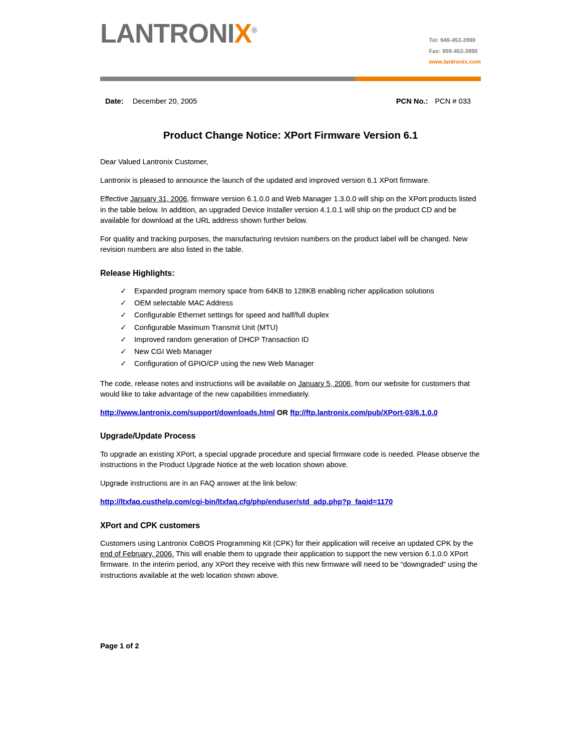Tel: 949-453-3990
Fax: 959-453-3995
www.lantronix.com
LANTRONIX®
Date: December 20, 2005
PCN No.: PCN # 033
Product Change Notice: XPort Firmware Version 6.1
Dear Valued Lantronix Customer,
Lantronix is pleased to announce the launch of the updated and improved version 6.1 XPort firmware.
Effective January 31, 2006, firmware version 6.1.0.0 and Web Manager 1.3.0.0 will ship on the XPort products listed in the table below. In addition, an upgraded Device Installer version 4.1.0.1 will ship on the product CD and be available for download at the URL address shown further below.
For quality and tracking purposes, the manufacturing revision numbers on the product label will be changed. New revision numbers are also listed in the table.
Release Highlights:
Expanded program memory space from 64KB to 128KB enabling richer application solutions
OEM selectable MAC Address
Configurable Ethernet settings for speed and half/full duplex
Configurable Maximum Transmit Unit (MTU)
Improved random generation of DHCP Transaction ID
New CGI Web Manager
Configuration of GPIO/CP using the new Web Manager
The code, release notes and instructions will be available on January 5, 2006, from our website for customers that would like to take advantage of the new capabilities immediately.
http://www.lantronix.com/support/downloads.html OR ftp://ftp.lantronix.com/pub/XPort-03/6.1.0.0
Upgrade/Update Process
To upgrade an existing XPort, a special upgrade procedure and special firmware code is needed. Please observe the instructions in the Product Upgrade Notice at the web location shown above.
Upgrade instructions are in an FAQ answer at the link below:
http://ltxfaq.custhelp.com/cgi-bin/ltxfaq.cfg/php/enduser/std_adp.php?p_faqid=1170
XPort and CPK customers
Customers using Lantronix CoBOS Programming Kit (CPK) for their application will receive an updated CPK by the end of February, 2006. This will enable them to upgrade their application to support the new version 6.1.0.0 XPort firmware. In the interim period, any XPort they receive with this new firmware will need to be “downgraded” using the instructions available at the web location shown above.
Page 1 of 2